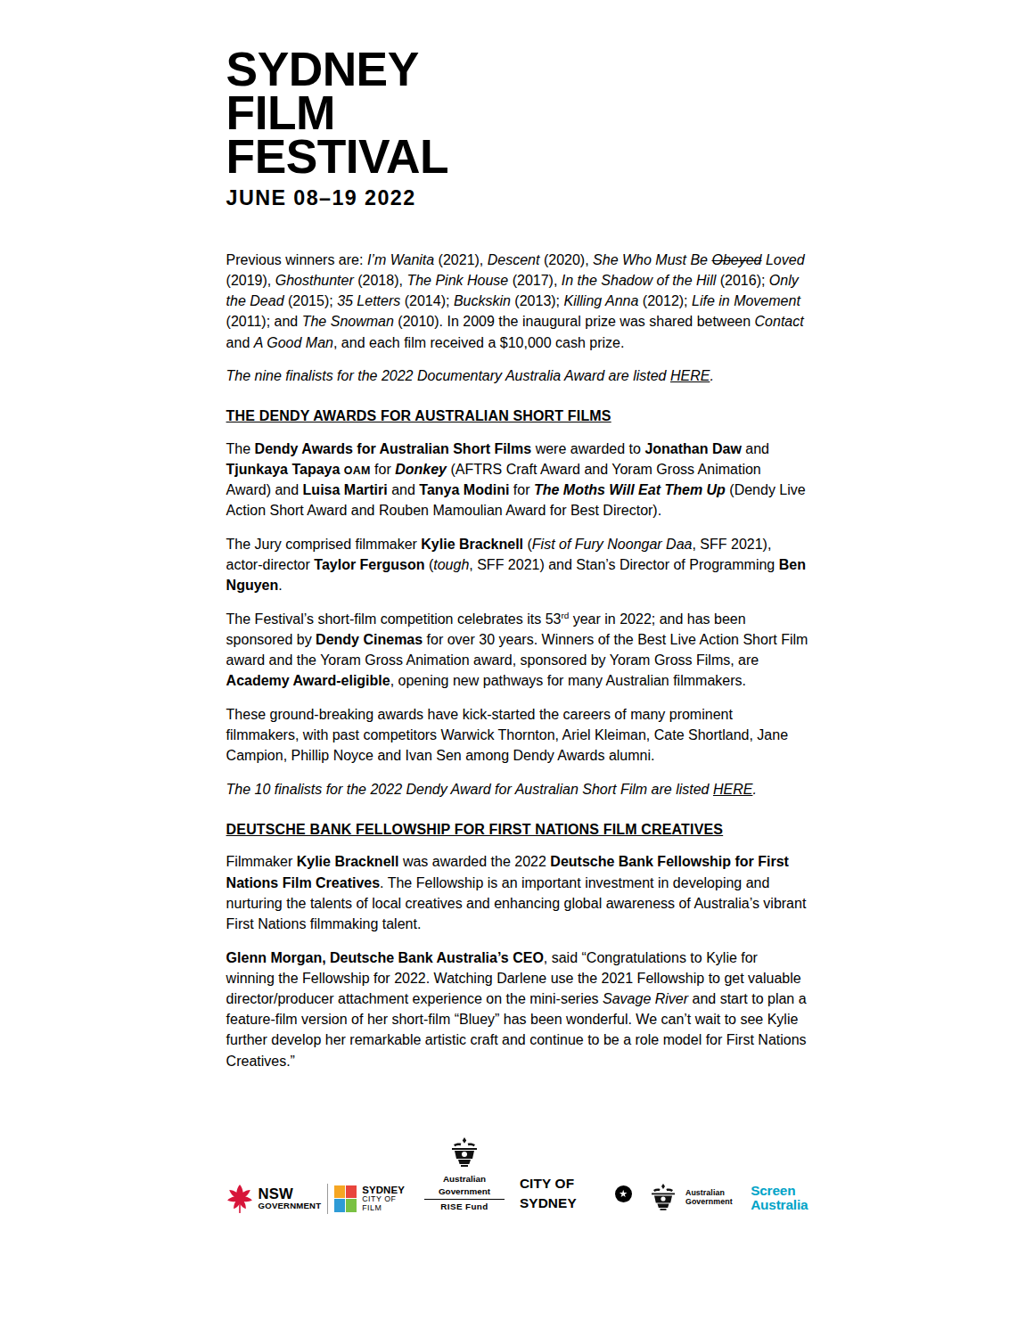Sydney
Film
Festival
June 08–19 2022
Previous winners are: I’m Wanita (2021), Descent (2020), She Who Must Be Obeyed Loved (2019), Ghosthunter (2018), The Pink House (2017), In the Shadow of the Hill (2016); Only the Dead (2015); 35 Letters (2014); Buckskin (2013); Killing Anna (2012); Life in Movement (2011); and The Snowman (2010). In 2009 the inaugural prize was shared between Contact and A Good Man, and each film received a $10,000 cash prize.
The nine finalists for the 2022 Documentary Australia Award are listed HERE.
THE DENDY AWARDS FOR AUSTRALIAN SHORT FILMS
The Dendy Awards for Australian Short Films were awarded to Jonathan Daw and Tjunkaya Tapaya OAM for Donkey (AFTRS Craft Award and Yoram Gross Animation Award) and Luisa Martiri and Tanya Modini for The Moths Will Eat Them Up (Dendy Live Action Short Award and Rouben Mamoulian Award for Best Director).
The Jury comprised filmmaker Kylie Bracknell (Fist of Fury Noongar Daa, SFF 2021), actor-director Taylor Ferguson (tough, SFF 2021) and Stan’s Director of Programming Ben Nguyen.
The Festival’s short-film competition celebrates its 53rd year in 2022; and has been sponsored by Dendy Cinemas for over 30 years. Winners of the Best Live Action Short Film award and the Yoram Gross Animation award, sponsored by Yoram Gross Films, are Academy Award-eligible, opening new pathways for many Australian filmmakers.
These ground-breaking awards have kick-started the careers of many prominent filmmakers, with past competitors Warwick Thornton, Ariel Kleiman, Cate Shortland, Jane Campion, Phillip Noyce and Ivan Sen among Dendy Awards alumni.
The 10 finalists for the 2022 Dendy Award for Australian Short Film are listed HERE.
DEUTSCHE BANK FELLOWSHIP FOR FIRST NATIONS FILM CREATIVES
Filmmaker Kylie Bracknell was awarded the 2022 Deutsche Bank Fellowship for First Nations Film Creatives. The Fellowship is an important investment in developing and nurturing the talents of local creatives and enhancing global awareness of Australia’s vibrant First Nations filmmaking talent.
Glenn Morgan, Deutsche Bank Australia’s CEO, said “Congratulations to Kylie for winning the Fellowship for 2022. Watching Darlene use the 2021 Fellowship to get valuable director/producer attachment experience on the mini-series Savage River and start to plan a feature-film version of her short-film “Bluey” has been wonderful. We can’t wait to see Kylie further develop her remarkable artistic craft and continue to be a role model for First Nations Creatives.”
NSW GOVERNMENT
SYDNEY CITY OF FILM
Australian Government
RISE Fund
CITY OF SYDNEY
Australian Government
ScreenAustralia